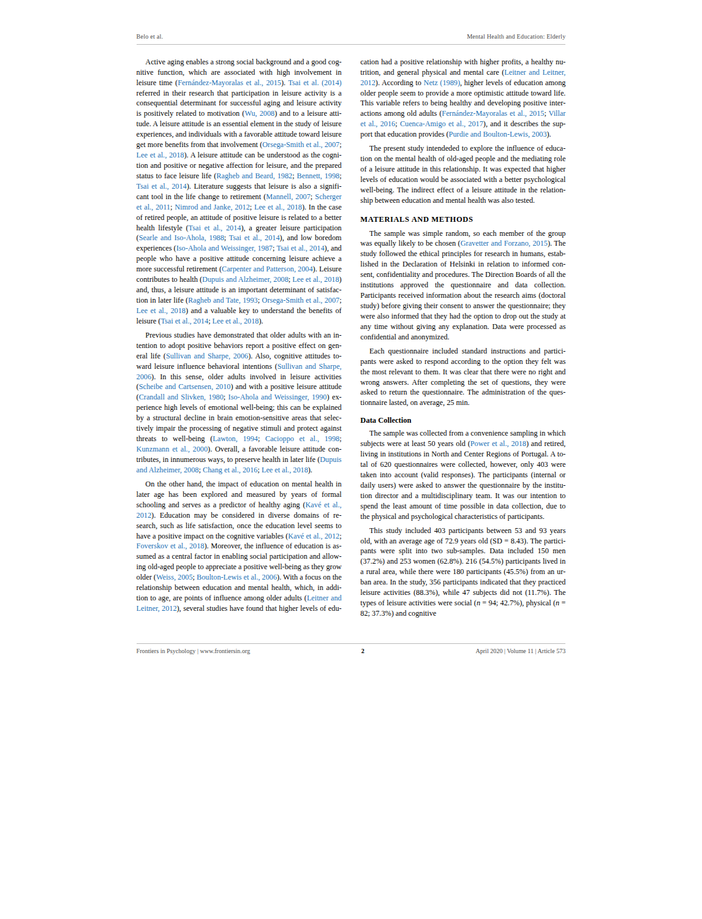Belo et al. Mental Health and Education: Elderly
Active aging enables a strong social background and a good cognitive function, which are associated with high involvement in leisure time (Fernández-Mayoralas et al., 2015). Tsai et al. (2014) referred in their research that participation in leisure activity is a consequential determinant for successful aging and leisure activity is positively related to motivation (Wu, 2008) and to a leisure attitude. A leisure attitude is an essential element in the study of leisure experiences, and individuals with a favorable attitude toward leisure get more benefits from that involvement (Orsega-Smith et al., 2007; Lee et al., 2018). A leisure attitude can be understood as the cognition and positive or negative affection for leisure, and the prepared status to face leisure life (Ragheb and Beard, 1982; Bennett, 1998; Tsai et al., 2014). Literature suggests that leisure is also a significant tool in the life change to retirement (Mannell, 2007; Scherger et al., 2011; Nimrod and Janke, 2012; Lee et al., 2018). In the case of retired people, an attitude of positive leisure is related to a better health lifestyle (Tsai et al., 2014), a greater leisure participation (Searle and Iso-Ahola, 1988; Tsai et al., 2014), and low boredom experiences (Iso-Ahola and Weissinger, 1987; Tsai et al., 2014), and people who have a positive attitude concerning leisure achieve a more successful retirement (Carpenter and Patterson, 2004). Leisure contributes to health (Dupuis and Alzheimer, 2008; Lee et al., 2018) and, thus, a leisure attitude is an important determinant of satisfaction in later life (Ragheb and Tate, 1993; Orsega-Smith et al., 2007; Lee et al., 2018) and a valuable key to understand the benefits of leisure (Tsai et al., 2014; Lee et al., 2018).
Previous studies have demonstrated that older adults with an intention to adopt positive behaviors report a positive effect on general life (Sullivan and Sharpe, 2006). Also, cognitive attitudes toward leisure influence behavioral intentions (Sullivan and Sharpe, 2006). In this sense, older adults involved in leisure activities (Scheibe and Cartsensen, 2010) and with a positive leisure attitude (Crandall and Slivken, 1980; Iso-Ahola and Weissinger, 1990) experience high levels of emotional well-being; this can be explained by a structural decline in brain emotion-sensitive areas that selectively impair the processing of negative stimuli and protect against threats to well-being (Lawton, 1994; Cacioppo et al., 1998; Kunzmann et al., 2000). Overall, a favorable leisure attitude contributes, in innumerous ways, to preserve health in later life (Dupuis and Alzheimer, 2008; Chang et al., 2016; Lee et al., 2018).
On the other hand, the impact of education on mental health in later age has been explored and measured by years of formal schooling and serves as a predictor of healthy aging (Kavé et al., 2012). Education may be considered in diverse domains of research, such as life satisfaction, once the education level seems to have a positive impact on the cognitive variables (Kavé et al., 2012; Foverskov et al., 2018). Moreover, the influence of education is assumed as a central factor in enabling social participation and allowing old-aged people to appreciate a positive well-being as they grow older (Weiss, 2005; Boulton-Lewis et al., 2006). With a focus on the relationship between education and mental health, which, in addition to age, are points of influence among older adults (Leitner and Leitner, 2012), several studies have found that higher levels of education had a positive relationship with higher profits, a healthy nutrition, and general physical and mental care (Leitner and Leitner, 2012). According to Netz (1989), higher levels of education among older people seem to provide a more optimistic attitude toward life. This variable refers to being healthy and developing positive interactions among old adults (Fernández-Mayoralas et al., 2015; Villar et al., 2016; Cuenca-Amigo et al., 2017), and it describes the support that education provides (Purdie and Boulton-Lewis, 2003).
The present study intendeded to explore the influence of education on the mental health of old-aged people and the mediating role of a leisure attitude in this relationship. It was expected that higher levels of education would be associated with a better psychological well-being. The indirect effect of a leisure attitude in the relationship between education and mental health was also tested.
Materials and Methods
The sample was simple random, so each member of the group was equally likely to be chosen (Gravetter and Forzano, 2015). The study followed the ethical principles for research in humans, established in the Declaration of Helsinki in relation to informed consent, confidentiality and procedures. The Direction Boards of all the institutions approved the questionnaire and data collection. Participants received information about the research aims (doctoral study) before giving their consent to answer the questionnaire; they were also informed that they had the option to drop out the study at any time without giving any explanation. Data were processed as confidential and anonymized.
Each questionnaire included standard instructions and participants were asked to respond according to the option they felt was the most relevant to them. It was clear that there were no right and wrong answers. After completing the set of questions, they were asked to return the questionnaire. The administration of the questionnaire lasted, on average, 25 min.
Data Collection
The sample was collected from a convenience sampling in which subjects were at least 50 years old (Power et al., 2018) and retired, living in institutions in North and Center Regions of Portugal. A total of 620 questionnaires were collected, however, only 403 were taken into account (valid responses). The participants (internal or daily users) were asked to answer the questionnaire by the institution director and a multidisciplinary team. It was our intention to spend the least amount of time possible in data collection, due to the physical and psychological characteristics of participants.
This study included 403 participants between 53 and 93 years old, with an average age of 72.9 years old (SD = 8.43). The participants were split into two sub-samples. Data included 150 men (37.2%) and 253 women (62.8%). 216 (54.5%) participants lived in a rural area, while there were 180 participants (45.5%) from an urban area. In the study, 356 participants indicated that they practiced leisure activities (88.3%), while 47 subjects did not (11.7%). The types of leisure activities were social (n = 94; 42.7%), physical (n = 82; 37.3%) and cognitive
Frontiers in Psychology | www.frontiersin.org 2 April 2020 | Volume 11 | Article 573